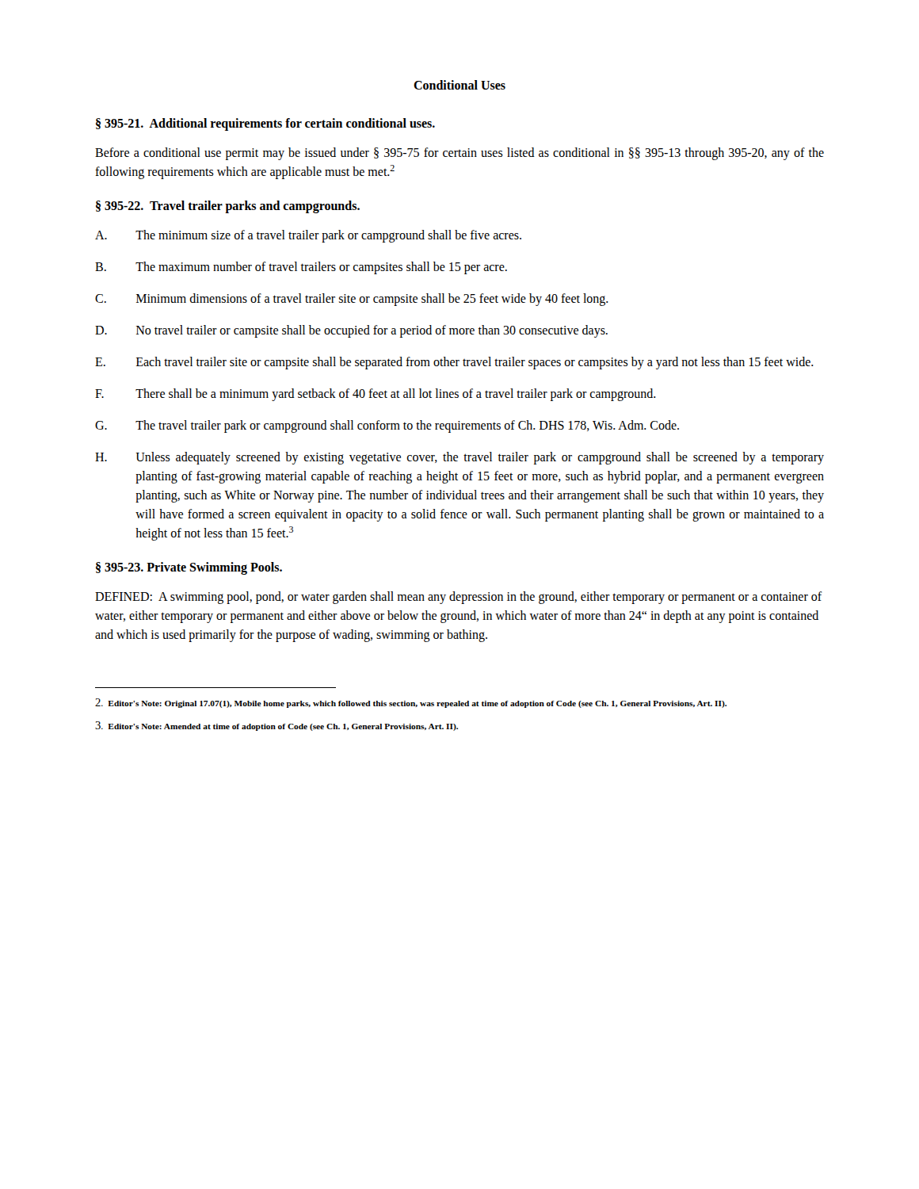Conditional Uses
§ 395-21. Additional requirements for certain conditional uses.
Before a conditional use permit may be issued under § 395-75 for certain uses listed as conditional in §§ 395-13 through 395-20, any of the following requirements which are applicable must be met.2
§ 395-22. Travel trailer parks and campgrounds.
A. The minimum size of a travel trailer park or campground shall be five acres.
B. The maximum number of travel trailers or campsites shall be 15 per acre.
C. Minimum dimensions of a travel trailer site or campsite shall be 25 feet wide by 40 feet long.
D. No travel trailer or campsite shall be occupied for a period of more than 30 consecutive days.
E. Each travel trailer site or campsite shall be separated from other travel trailer spaces or campsites by a yard not less than 15 feet wide.
F. There shall be a minimum yard setback of 40 feet at all lot lines of a travel trailer park or campground.
G. The travel trailer park or campground shall conform to the requirements of Ch. DHS 178, Wis. Adm. Code.
H. Unless adequately screened by existing vegetative cover, the travel trailer park or campground shall be screened by a temporary planting of fast-growing material capable of reaching a height of 15 feet or more, such as hybrid poplar, and a permanent evergreen planting, such as White or Norway pine. The number of individual trees and their arrangement shall be such that within 10 years, they will have formed a screen equivalent in opacity to a solid fence or wall. Such permanent planting shall be grown or maintained to a height of not less than 15 feet.3
§ 395-23. Private Swimming Pools.
DEFINED: A swimming pool, pond, or water garden shall mean any depression in the ground, either temporary or permanent or a container of water, either temporary or permanent and either above or below the ground, in which water of more than 24“ in depth at any point is contained and which is used primarily for the purpose of wading, swimming or bathing.
2. Editor's Note: Original 17.07(1), Mobile home parks, which followed this section, was repealed at time of adoption of Code (see Ch. 1, General Provisions, Art. II).
3. Editor's Note: Amended at time of adoption of Code (see Ch. 1, General Provisions, Art. II).